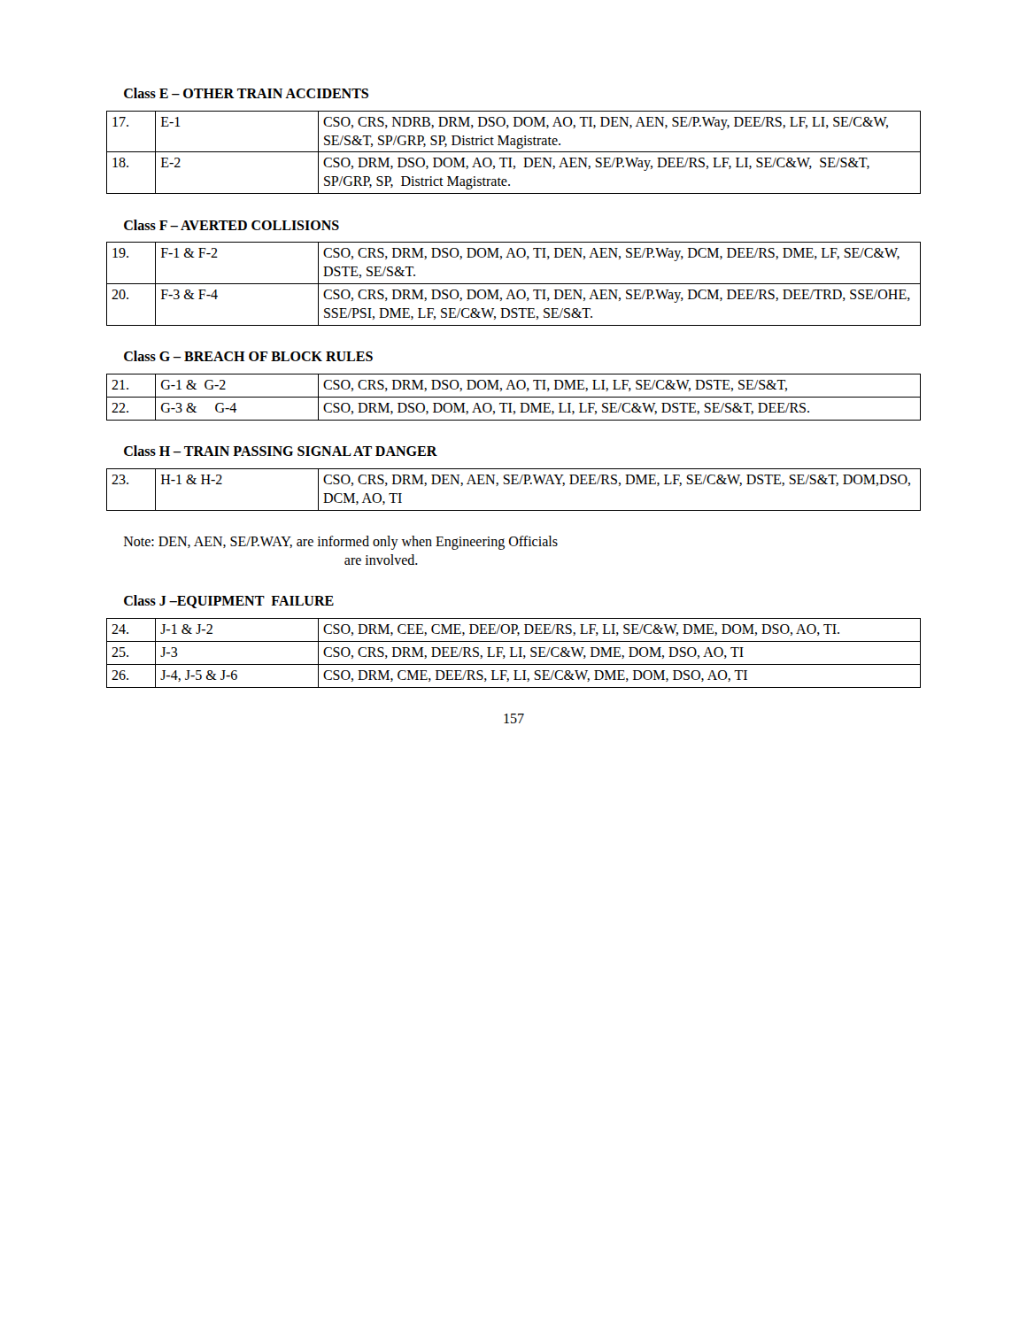Class E – OTHER TRAIN ACCIDENTS
| 17. | E-1 | CSO, CRS, NDRB, DRM, DSO, DOM, AO, TI, DEN, AEN, SE/P.Way, DEE/RS, LF, LI, SE/C&W, SE/S&T, SP/GRP, SP, District Magistrate. |
| 18. | E-2 | CSO, DRM, DSO, DOM, AO, TI, DEN, AEN, SE/P.Way, DEE/RS, LF, LI, SE/C&W, SE/S&T, SP/GRP, SP, District Magistrate. |
Class F – AVERTED COLLISIONS
| 19. | F-1 & F-2 | CSO, CRS, DRM, DSO, DOM, AO, TI, DEN, AEN, SE/P.Way, DCM, DEE/RS, DME, LF, SE/C&W, DSTE, SE/S&T. |
| 20. | F-3 & F-4 | CSO, CRS, DRM, DSO, DOM, AO, TI, DEN, AEN, SE/P.Way, DCM, DEE/RS, DEE/TRD, SSE/OHE, SSE/PSI, DME, LF, SE/C&W, DSTE, SE/S&T. |
Class G – BREACH OF BLOCK RULES
| 21. | G-1 & G-2 | CSO, CRS, DRM, DSO, DOM, AO, TI, DME, LI, LF, SE/C&W, DSTE, SE/S&T, |
| 22. | G-3 & G-4 | CSO, DRM, DSO, DOM, AO, TI, DME, LI, LF, SE/C&W, DSTE, SE/S&T, DEE/RS. |
Class H – TRAIN PASSING SIGNAL AT DANGER
| 23. | H-1 & H-2 | CSO, CRS, DRM, DEN, AEN, SE/P.WAY, DEE/RS, DME, LF, SE/C&W, DSTE, SE/S&T, DOM,DSO, DCM, AO, TI |
Note: DEN, AEN, SE/P.WAY, are informed only when Engineering Officials are involved.
Class J –EQUIPMENT FAILURE
| 24. | J-1 & J-2 | CSO, DRM, CEE, CME, DEE/OP, DEE/RS, LF, LI, SE/C&W, DME, DOM, DSO, AO, TI. |
| 25. | J-3 | CSO, CRS, DRM, DEE/RS, LF, LI, SE/C&W, DME, DOM, DSO, AO, TI |
| 26. | J-4, J-5 & J-6 | CSO, DRM, CME, DEE/RS, LF, LI, SE/C&W, DME, DOM, DSO, AO, TI |
157